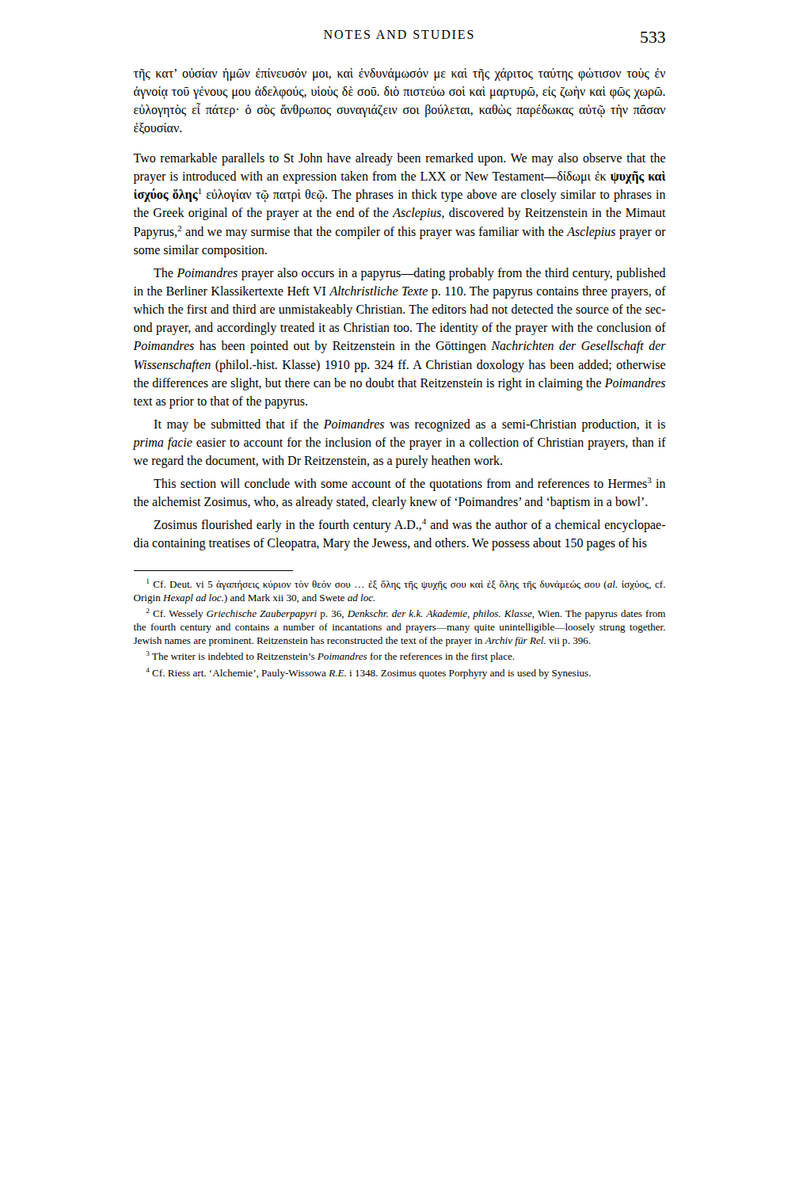NOTES AND STUDIES 533
τῆς κατ’ οὐσίαν ἡμῶν ἐπίνευσόν μοι, καὶ ἐνδυνάμωσόν με καὶ τῆς χάριτος ταύτης φώτισον τοὺς ἐν ἀγνοίᾳ τοῦ γένους μου ἀδελφούς, υἱοὺς δὲ σοῦ. διὸ πιστεύω σοὶ καὶ μαρτυρῶ, εἰς ζωὴν καὶ φῶς χωρῶ. εὐλογητὸς εἶ πάτερ· ὁ σὸς ἄνθρωπος συναγιάζειν σοι βούλεται, καθὼς παρέδωκας αὐτῷ τὴν πᾶσαν ἐξουσίαν.
Two remarkable parallels to St John have already been remarked upon. We may also observe that the prayer is introduced with an expression taken from the LXX or New Testament—δίδωμι ἐκ ψυχῆς καὶ ἰσχύος ὅλης1 εὐλογίαν τῷ πατρὶ θεῷ. The phrases in thick type above are closely similar to phrases in the Greek original of the prayer at the end of the Asclepius, discovered by Reitzenstein in the Mimaut Papyrus,2 and we may surmise that the compiler of this prayer was familiar with the Asclepius prayer or some similar composition.
The Poimandres prayer also occurs in a papyrus—dating probably from the third century, published in the Berliner Klassikertexte Heft VI Altchristliche Texte p. 110. The papyrus contains three prayers, of which the first and third are unmistakeably Christian. The editors had not detected the source of the second prayer, and accordingly treated it as Christian too. The identity of the prayer with the conclusion of Poimandres has been pointed out by Reitzenstein in the Göttingen Nachrichten der Gesellschaft der Wissenschaften (philol.-hist. Klasse) 1910 pp. 324 ff. A Christian doxology has been added; otherwise the differences are slight, but there can be no doubt that Reitzenstein is right in claiming the Poimandres text as prior to that of the papyrus.
It may be submitted that if the Poimandres was recognized as a semi-Christian production, it is prima facie easier to account for the inclusion of the prayer in a collection of Christian prayers, than if we regard the document, with Dr Reitzenstein, as a purely heathen work.
This section will conclude with some account of the quotations from and references to Hermes3 in the alchemist Zosimus, who, as already stated, clearly knew of ‘Poimandres’ and ‘baptism in a bowl’.
Zosimus flourished early in the fourth century A.D.,4 and was the author of a chemical encyclopaedia containing treatises of Cleopatra, Mary the Jewess, and others. We possess about 150 pages of his
1 Cf. Deut. vi 5 ἀγαπήσεις κύριον τὸν θεόν σου … ἐξ ὅλης τῆς ψυχῆς σου καὶ ἐξ ὅλης τῆς δυνάμεώς σου (al. ἰσχύος, cf. Origin Hexapl ad loc.) and Mark xii 30, and Swete ad loc.
2 Cf. Wessely Griechische Zauberpapyri p. 36, Denkschr. der k.k. Akademie, philos. Klasse, Wien. The papyrus dates from the fourth century and contains a number of incantations and prayers—many quite unintelligible—loosely strung together. Jewish names are prominent. Reitzenstein has reconstructed the text of the prayer in Archiv für Rel. vii p. 396.
3 The writer is indebted to Reitzenstein’s Poimandres for the references in the first place.
4 Cf. Riess art. ‘Alchemie’, Pauly-Wissowa R.E. i 1348. Zosimus quotes Porphyry and is used by Synesius.